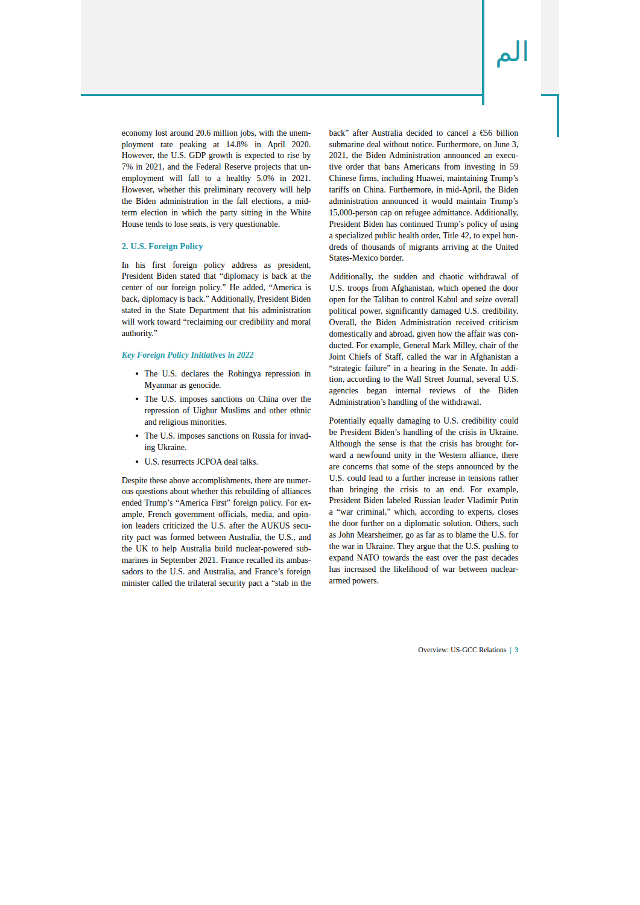الم
economy lost around 20.6 million jobs, with the unemployment rate peaking at 14.8% in April 2020. However, the U.S. GDP growth is expected to rise by 7% in 2021, and the Federal Reserve projects that unemployment will fall to a healthy 5.0% in 2021. However, whether this preliminary recovery will help the Biden administration in the fall elections, a mid-term election in which the party sitting in the White House tends to lose seats, is very questionable.
2. U.S. Foreign Policy
In his first foreign policy address as president, President Biden stated that “diplomacy is back at the center of our foreign policy.” He added, “America is back, diplomacy is back.” Additionally, President Biden stated in the State Department that his administration will work toward “reclaiming our credibility and moral authority.”
Key Foreign Policy Initiatives in 2022
The U.S. declares the Rohingya repression in Myanmar as genocide.
The U.S. imposes sanctions on China over the repression of Uighur Muslims and other ethnic and religious minorities.
The U.S. imposes sanctions on Russia for invading Ukraine.
U.S. resurrects JCPOA deal talks.
Despite these above accomplishments, there are numerous questions about whether this rebuilding of alliances ended Trump’s “America First” foreign policy. For example, French government officials, media, and opinion leaders criticized the U.S. after the AUKUS security pact was formed between Australia, the U.S., and the UK to help Australia build nuclear-powered submarines in September 2021. France recalled its ambassadors to the U.S. and Australia, and France’s foreign minister called the trilateral security pact a “stab in the back” after Australia decided to cancel a €56 billion submarine deal without notice. Furthermore, on June 3, 2021, the Biden Administration announced an executive order that bans Americans from investing in 59 Chinese firms, including Huawei, maintaining Trump’s tariffs on China. Furthermore, in mid-April, the Biden administration announced it would maintain Trump’s 15,000-person cap on refugee admittance. Additionally, President Biden has continued Trump’s policy of using a specialized public health order, Title 42, to expel hundreds of thousands of migrants arriving at the United States-Mexico border.
Additionally, the sudden and chaotic withdrawal of U.S. troops from Afghanistan, which opened the door open for the Taliban to control Kabul and seize overall political power, significantly damaged U.S. credibility. Overall, the Biden Administration received criticism domestically and abroad, given how the affair was conducted. For example, General Mark Milley, chair of the Joint Chiefs of Staff, called the war in Afghanistan a “strategic failure” in a hearing in the Senate. In addition, according to the Wall Street Journal, several U.S. agencies began internal reviews of the Biden Administration’s handling of the withdrawal.
Potentially equally damaging to U.S. credibility could be President Biden’s handling of the crisis in Ukraine. Although the sense is that the crisis has brought forward a newfound unity in the Western alliance, there are concerns that some of the steps announced by the U.S. could lead to a further increase in tensions rather than bringing the crisis to an end. For example, President Biden labeled Russian leader Vladimir Putin a “war criminal,” which, according to experts, closes the door further on a diplomatic solution. Others, such as John Mearsheimer, go as far as to blame the U.S. for the war in Ukraine. They argue that the U.S. pushing to expand NATO towards the east over the past decades has increased the likelihood of war between nuclear-armed powers.
Overview: US-GCC Relations|3